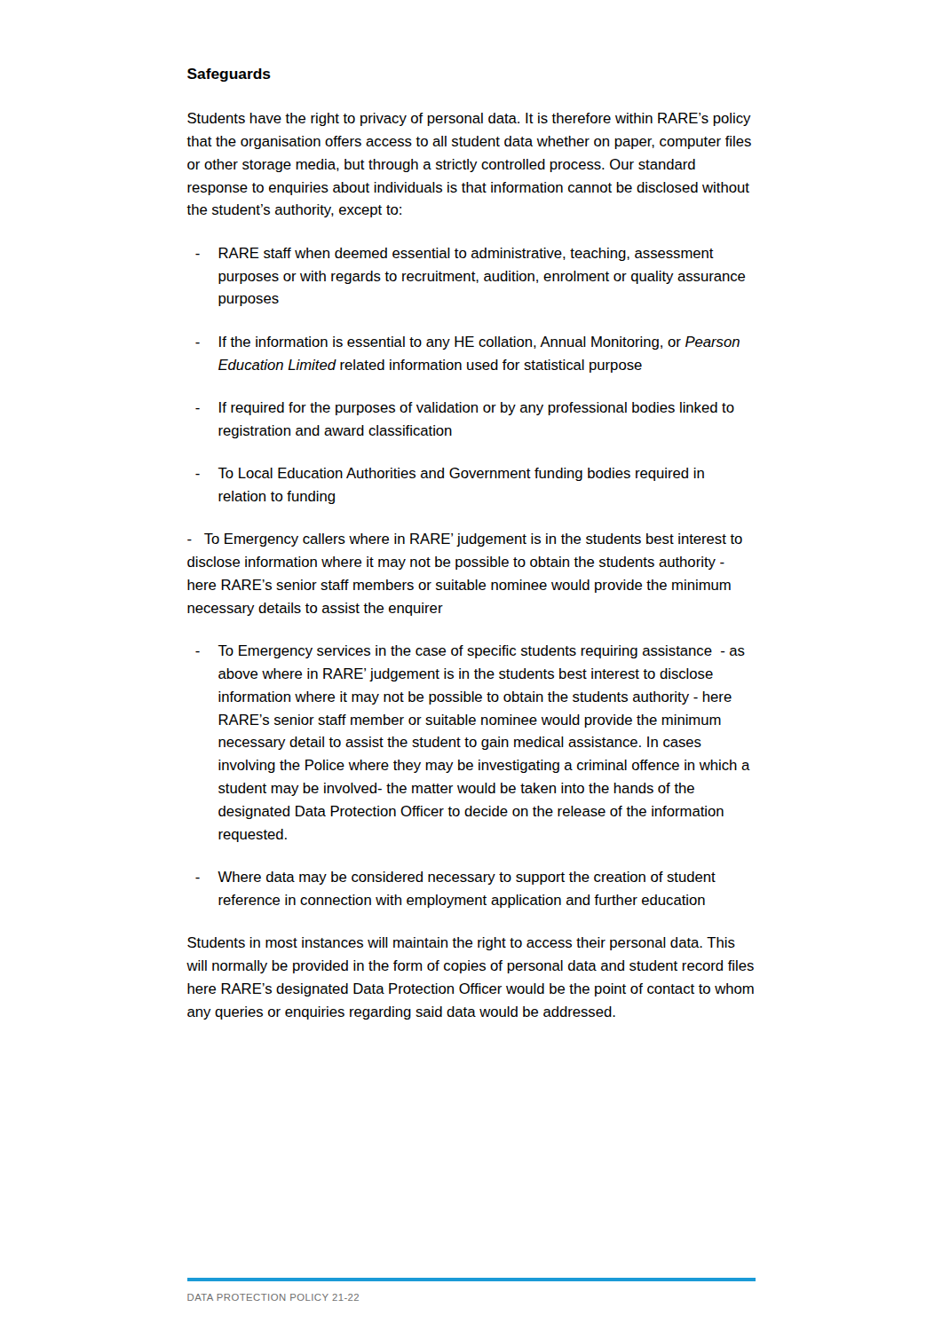Safeguards
Students have the right to privacy of personal data. It is therefore within RARE’s policy that the organisation offers access to all student data whether on paper, computer files or other storage media, but through a strictly controlled process. Our standard response to enquiries about individuals is that information cannot be disclosed without the student’s authority, except to:
RARE staff when deemed essential to administrative, teaching, assessment purposes or with regards to recruitment, audition, enrolment or quality assurance purposes
If the information is essential to any HE collation, Annual Monitoring, or Pearson Education Limited related information used for statistical purpose
If required for the purposes of validation or by any professional bodies linked to registration and award classification
To Local Education Authorities and Government funding bodies required in relation to funding
- To Emergency callers where in RARE’ judgement is in the students best interest to disclose information where it may not be possible to obtain the students authority - here RARE’s senior staff members or suitable nominee would provide the minimum necessary details to assist the enquirer
To Emergency services in the case of specific students requiring assistance - as above where in RARE’ judgement is in the students best interest to disclose information where it may not be possible to obtain the students authority - here RARE’s senior staff member or suitable nominee would provide the minimum necessary detail to assist the student to gain medical assistance. In cases involving the Police where they may be investigating a criminal offence in which a student may be involved- the matter would be taken into the hands of the designated Data Protection Officer to decide on the release of the information requested.
Where data may be considered necessary to support the creation of student reference in connection with employment application and further education
Students in most instances will maintain the right to access their personal data. This will normally be provided in the form of copies of personal data and student record files here RARE’s designated Data Protection Officer would be the point of contact to whom any queries or enquiries regarding said data would be addressed.
DATA PROTECTION POLICY 21-22